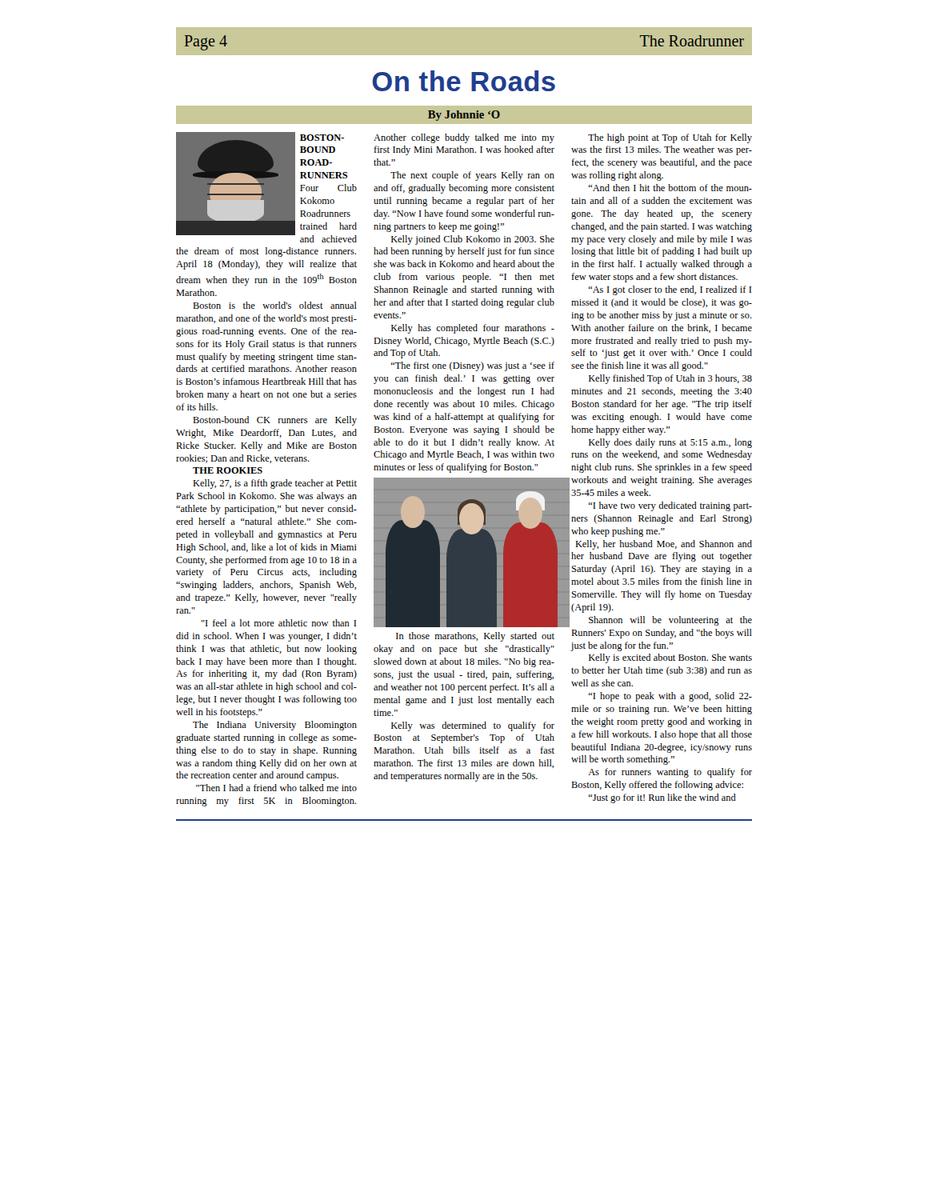Page 4
The Roadrunner
On the Roads
By Johnnie ‘O
BOSTON-BOUND ROAD-RUNNERS Four Club Kokomo Roadrunners trained hard and achieved the dream of most long-distance runners. April 18 (Monday), they will realize that dream when they run in the 109th Boston Marathon.
Boston is the world's oldest annual marathon, and one of the world's most prestigious road-running events. One of the reasons for its Holy Grail status is that runners must qualify by meeting stringent time standards at certified marathons. Another reason is Boston’s infamous Heartbreak Hill that has broken many a heart on not one but a series of its hills.
Boston-bound CK runners are Kelly Wright, Mike Deardorff, Dan Lutes, and Ricke Stucker. Kelly and Mike are Boston rookies; Dan and Ricke, veterans.
THE ROOKIES
Kelly, 27, is a fifth grade teacher at Pettit Park School in Kokomo. She was always an “athlete by participation,” but never considered herself a “natural athlete.” She competed in volleyball and gymnastics at Peru High School, and, like a lot of kids in Miami County, she performed from age 10 to 18 in a variety of Peru Circus acts, including “swinging ladders, anchors, Spanish Web, and trapeze.” Kelly, however, never "really ran."
"I feel a lot more athletic now than I did in school. When I was younger, I didn’t think I was that athletic, but now looking back I may have been more than I thought. As for inheriting it, my dad (Ron Byram) was an all-star athlete in high school and college, but I never thought I was following too well in his footsteps.”
The Indiana University Bloomington graduate started running in college as something else to do to stay in shape. Running was a random thing Kelly did on her own at the recreation center and around campus.
"Then I had a friend who talked me into running my first 5K in Bloomington. Another college buddy talked me into my first Indy Mini Marathon. I was hooked after that.”
The next couple of years Kelly ran on and off, gradually becoming more consistent until running became a regular part of her day. “Now I have found some wonderful running partners to keep me going!”
Kelly joined Club Kokomo in 2003. She had been running by herself just for fun since she was back in Kokomo and heard about the club from various people. “I then met Shannon Reinagle and started running with her and after that I started doing regular club events.”
Kelly has completed four marathons - Disney World, Chicago, Myrtle Beach (S.C.) and Top of Utah.
“The first one (Disney) was just a ‘see if you can finish deal.’ I was getting over mononucleosis and the longest run I had done recently was about 10 miles. Chicago was kind of a half-attempt at qualifying for Boston. Everyone was saying I should be able to do it but I didn’t really know. At Chicago and Myrtle Beach, I was within two minutes or less of qualifying for Boston."
In those marathons, Kelly started out okay and on pace but she "drastically" slowed down at about 18 miles. "No big reasons, just the usual - tired, pain, suffering, and weather not 100 percent perfect. It’s all a mental game and I just lost mentally each time."
Kelly was determined to qualify for Boston at September's Top of Utah Marathon. Utah bills itself as a fast marathon. The first 13 miles are down hill, and temperatures normally are in the 50s.
The high point at Top of Utah for Kelly was the first 13 miles. The weather was perfect, the scenery was beautiful, and the pace was rolling right along.
“And then I hit the bottom of the mountain and all of a sudden the excitement was gone. The day heated up, the scenery changed, and the pain started. I was watching my pace very closely and mile by mile I was losing that little bit of padding I had built up in the first half. I actually walked through a few water stops and a few short distances.
“As I got closer to the end, I realized if I missed it (and it would be close), it was going to be another miss by just a minute or so. With another failure on the brink, I became more frustrated and really tried to push myself to ‘just get it over with.’ Once I could see the finish line it was all good."
Kelly finished Top of Utah in 3 hours, 38 minutes and 21 seconds, meeting the 3:40 Boston standard for her age. "The trip itself was exciting enough. I would have come home happy either way.”
Kelly does daily runs at 5:15 a.m., long runs on the weekend, and some Wednesday night club runs. She sprinkles in a few speed workouts and weight training. She averages 35-45 miles a week.
“I have two very dedicated training partners (Shannon Reinagle and Earl Strong) who keep pushing me.”
Kelly, her husband Moe, and Shannon and her husband Dave are flying out together Saturday (April 16). They are staying in a motel about 3.5 miles from the finish line in Somerville. They will fly home on Tuesday (April 19).
Shannon will be volunteering at the Runners' Expo on Sunday, and "the boys will just be along for the fun.”
Kelly is excited about Boston. She wants to better her Utah time (sub 3:38) and run as well as she can.
“I hope to peak with a good, solid 22-mile or so training run. We’ve been hitting the weight room pretty good and working in a few hill workouts. I also hope that all those beautiful Indiana 20-degree, icy/snowy runs will be worth something.”
As for runners wanting to qualify for Boston, Kelly offered the following advice:
“Just go for it! Run like the wind and